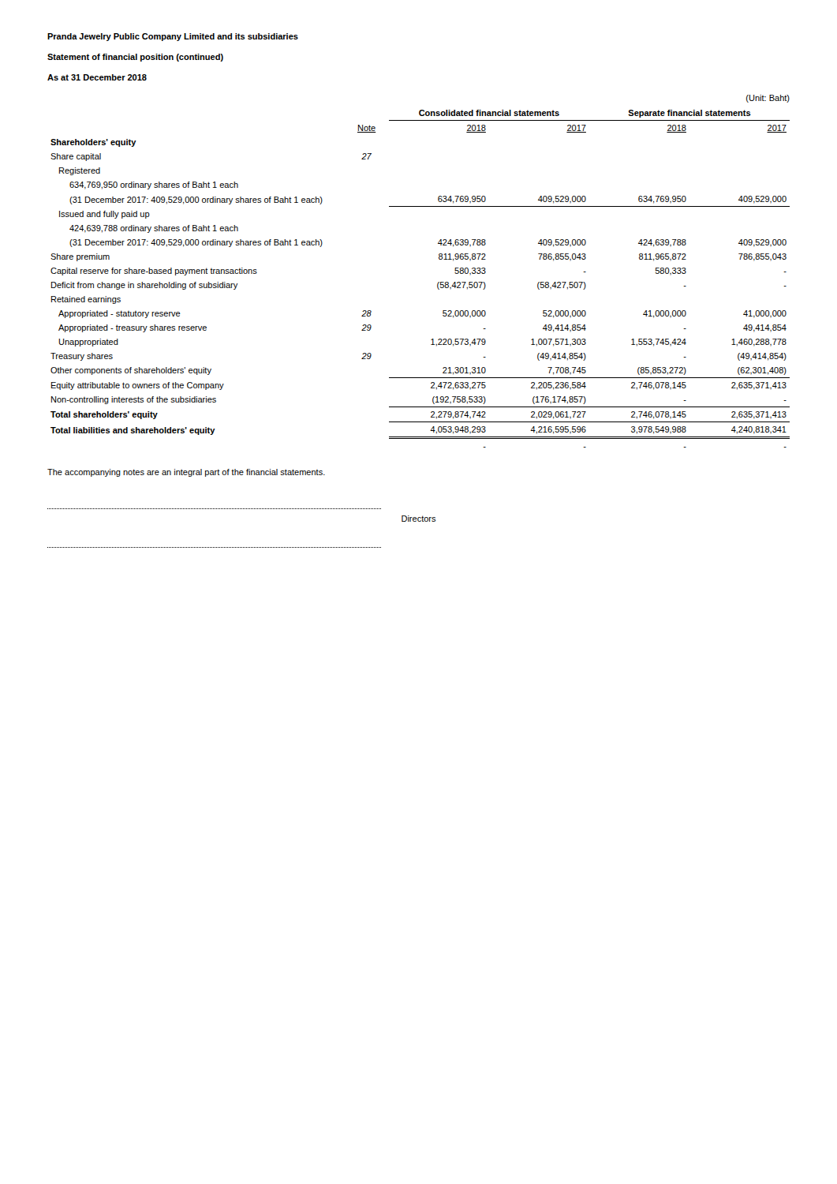Pranda Jewelry Public Company Limited and its subsidiaries
Statement of financial position (continued)
As at 31 December 2018
(Unit: Baht)
| | | Consolidated financial statements | Separate financial statements |
| --- | --- | --- | --- |
| | Note | 2018 | 2017 | 2018 | 2017 |
| Shareholders' equity | | | | | |
| Share capital | 27 | | | | |
| Registered | | | | | |
| 634,769,950 ordinary shares of Baht 1 each | | | | | |
| (31 December 2017: 409,529,000 ordinary shares of Baht 1 each) | | 634,769,950 | 409,529,000 | 634,769,950 | 409,529,000 |
| Issued and fully paid up | | | | | |
| 424,639,788 ordinary shares of Baht 1 each | | | | | |
| (31 December 2017: 409,529,000 ordinary shares of Baht 1 each) | | 424,639,788 | 409,529,000 | 424,639,788 | 409,529,000 |
| Share premium | | 811,965,872 | 786,855,043 | 811,965,872 | 786,855,043 |
| Capital reserve for share-based payment transactions | | 580,333 | - | 580,333 | - |
| Deficit from change in shareholding of subsidiary | | (58,427,507) | (58,427,507) | - | - |
| Retained earnings | | | | | |
| Appropriated - statutory reserve | 28 | 52,000,000 | 52,000,000 | 41,000,000 | 41,000,000 |
| Appropriated - treasury shares reserve | 29 | - | 49,414,854 | - | 49,414,854 |
| Unappropriated | | 1,220,573,479 | 1,007,571,303 | 1,553,745,424 | 1,460,288,778 |
| Treasury shares | 29 | - | (49,414,854) | - | (49,414,854) |
| Other components of shareholders' equity | | 21,301,310 | 7,708,745 | (85,853,272) | (62,301,408) |
| Equity attributable to owners of the Company | | 2,472,633,275 | 2,205,236,584 | 2,746,078,145 | 2,635,371,413 |
| Non-controlling interests of the subsidiaries | | (192,758,533) | (176,174,857) | - | - |
| Total shareholders' equity | | 2,279,874,742 | 2,029,061,727 | 2,746,078,145 | 2,635,371,413 |
| Total liabilities and shareholders' equity | | 4,053,948,293 | 4,216,595,596 | 3,978,549,988 | 4,240,818,341 |
| | | - | - | - | - |
The accompanying notes are an integral part of the financial statements.
Directors